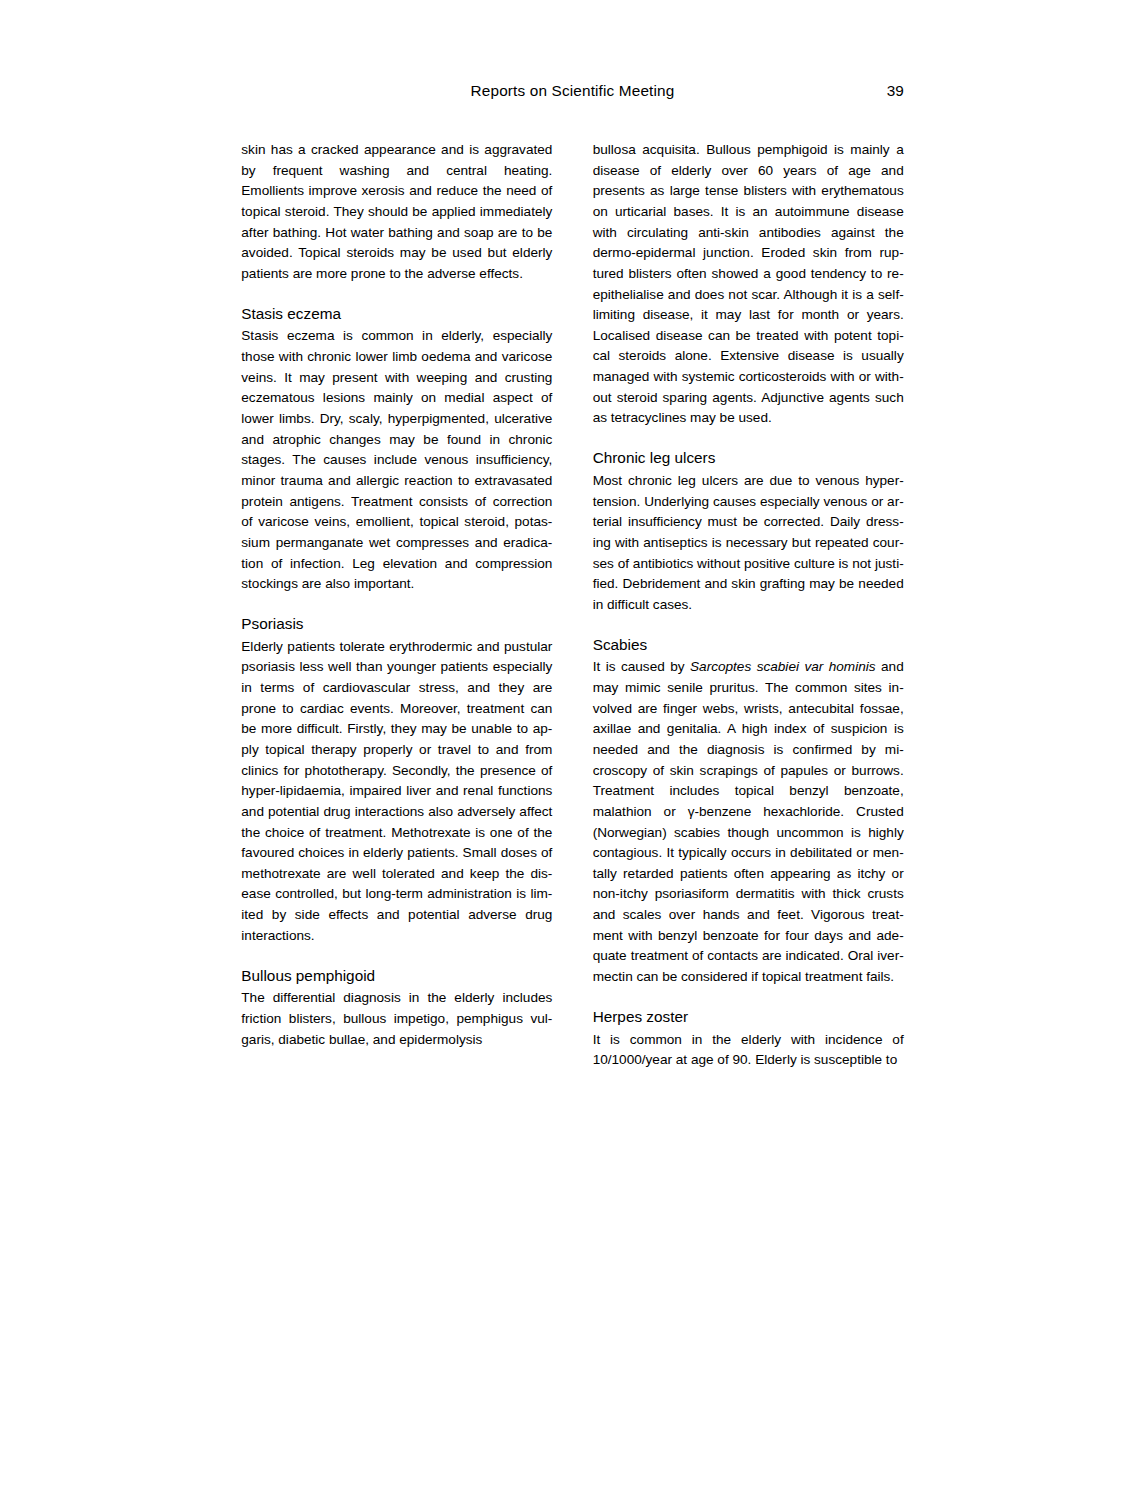Reports on Scientific Meeting 39
skin has a cracked appearance and is aggravated by frequent washing and central heating. Emollients improve xerosis and reduce the need of topical steroid. They should be applied immediately after bathing. Hot water bathing and soap are to be avoided. Topical steroids may be used but elderly patients are more prone to the adverse effects.
Stasis eczema
Stasis eczema is common in elderly, especially those with chronic lower limb oedema and varicose veins. It may present with weeping and crusting eczematous lesions mainly on medial aspect of lower limbs. Dry, scaly, hyperpigmented, ulcerative and atrophic changes may be found in chronic stages. The causes include venous insufficiency, minor trauma and allergic reaction to extravasated protein antigens. Treatment consists of correction of varicose veins, emollient, topical steroid, potassium permanganate wet compresses and eradication of infection. Leg elevation and compression stockings are also important.
Psoriasis
Elderly patients tolerate erythrodermic and pustular psoriasis less well than younger patients especially in terms of cardiovascular stress, and they are prone to cardiac events. Moreover, treatment can be more difficult. Firstly, they may be unable to apply topical therapy properly or travel to and from clinics for phototherapy. Secondly, the presence of hyper-lipidaemia, impaired liver and renal functions and potential drug interactions also adversely affect the choice of treatment. Methotrexate is one of the favoured choices in elderly patients. Small doses of methotrexate are well tolerated and keep the disease controlled, but long-term administration is limited by side effects and potential adverse drug interactions.
Bullous pemphigoid
The differential diagnosis in the elderly includes friction blisters, bullous impetigo, pemphigus vulgaris, diabetic bullae, and epidermolysis
bullosa acquisita. Bullous pemphigoid is mainly a disease of elderly over 60 years of age and presents as large tense blisters with erythematous on urticarial bases. It is an autoimmune disease with circulating anti-skin antibodies against the dermo-epidermal junction. Eroded skin from ruptured blisters often showed a good tendency to re-epithelialise and does not scar. Although it is a self-limiting disease, it may last for month or years. Localised disease can be treated with potent topical steroids alone. Extensive disease is usually managed with systemic corticosteroids with or without steroid sparing agents. Adjunctive agents such as tetracyclines may be used.
Chronic leg ulcers
Most chronic leg ulcers are due to venous hypertension. Underlying causes especially venous or arterial insufficiency must be corrected. Daily dressing with antiseptics is necessary but repeated courses of antibiotics without positive culture is not justified. Debridement and skin grafting may be needed in difficult cases.
Scabies
It is caused by Sarcoptes scabiei var hominis and may mimic senile pruritus. The common sites involved are finger webs, wrists, antecubital fossae, axillae and genitalia. A high index of suspicion is needed and the diagnosis is confirmed by microscopy of skin scrapings of papules or burrows. Treatment includes topical benzyl benzoate, malathion or γ-benzene hexachloride. Crusted (Norwegian) scabies though uncommon is highly contagious. It typically occurs in debilitated or mentally retarded patients often appearing as itchy or non-itchy psoriasiform dermatitis with thick crusts and scales over hands and feet. Vigorous treatment with benzyl benzoate for four days and adequate treatment of contacts are indicated. Oral ivermectin can be considered if topical treatment fails.
Herpes zoster
It is common in the elderly with incidence of 10/1000/year at age of 90. Elderly is susceptible to